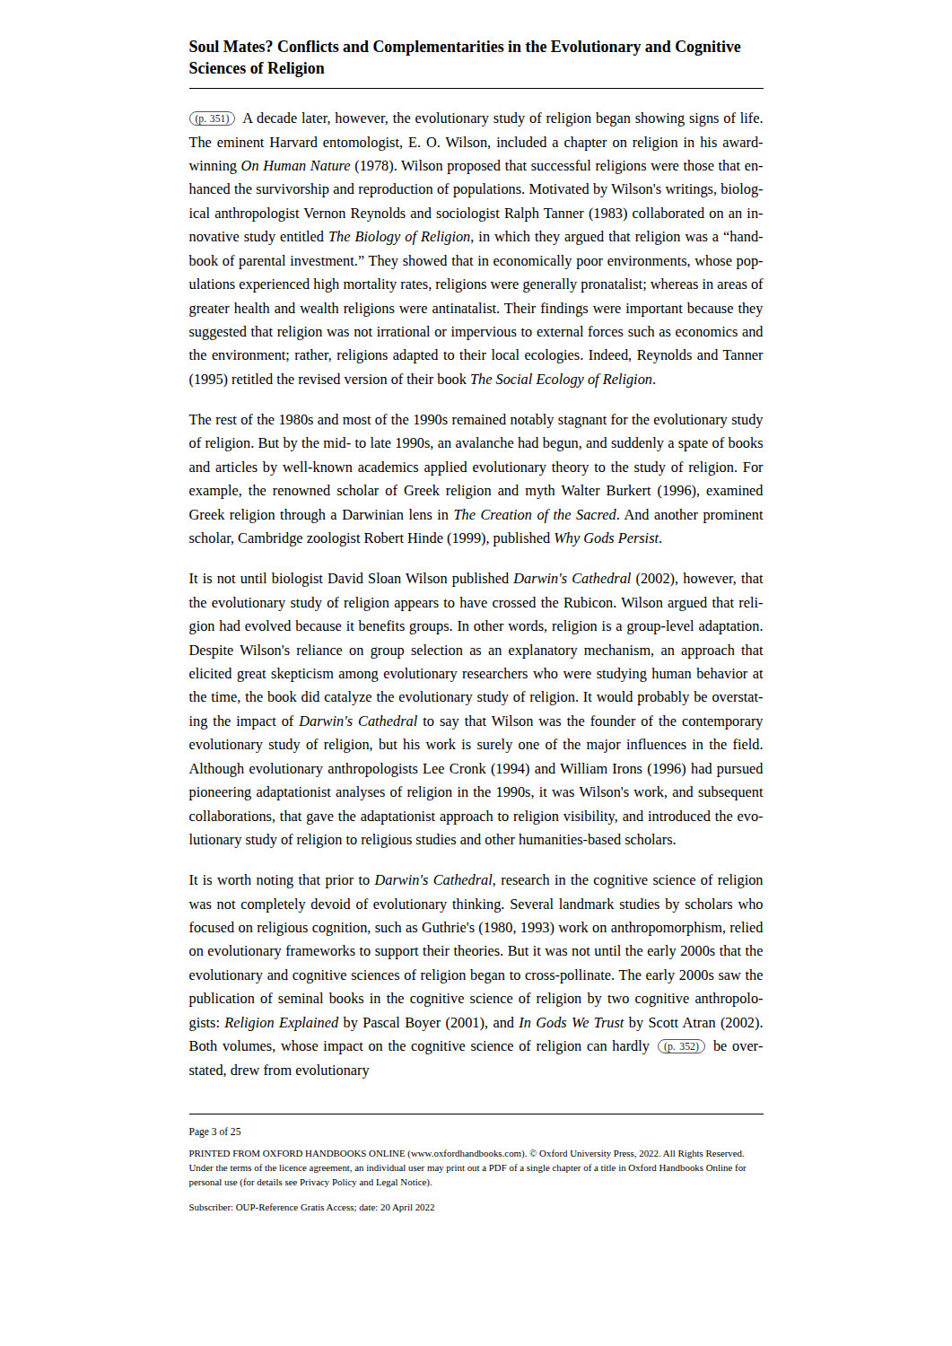Soul Mates? Conflicts and Complementarities in the Evolutionary and Cognitive Sciences of Religion
(p. 351) A decade later, however, the evolutionary study of religion began showing signs of life. The eminent Harvard entomologist, E. O. Wilson, included a chapter on religion in his award-winning On Human Nature (1978). Wilson proposed that successful religions were those that enhanced the survivorship and reproduction of populations. Motivated by Wilson's writings, biological anthropologist Vernon Reynolds and sociologist Ralph Tanner (1983) collaborated on an innovative study entitled The Biology of Religion, in which they argued that religion was a “handbook of parental investment.” They showed that in economically poor environments, whose populations experienced high mortality rates, religions were generally pronatalist; whereas in areas of greater health and wealth religions were antinatalist. Their findings were important because they suggested that religion was not irrational or impervious to external forces such as economics and the environment; rather, religions adapted to their local ecologies. Indeed, Reynolds and Tanner (1995) retitled the revised version of their book The Social Ecology of Religion.
The rest of the 1980s and most of the 1990s remained notably stagnant for the evolutionary study of religion. But by the mid- to late 1990s, an avalanche had begun, and suddenly a spate of books and articles by well-known academics applied evolutionary theory to the study of religion. For example, the renowned scholar of Greek religion and myth Walter Burkert (1996), examined Greek religion through a Darwinian lens in The Creation of the Sacred. And another prominent scholar, Cambridge zoologist Robert Hinde (1999), published Why Gods Persist.
It is not until biologist David Sloan Wilson published Darwin's Cathedral (2002), however, that the evolutionary study of religion appears to have crossed the Rubicon. Wilson argued that religion had evolved because it benefits groups. In other words, religion is a group-level adaptation. Despite Wilson's reliance on group selection as an explanatory mechanism, an approach that elicited great skepticism among evolutionary researchers who were studying human behavior at the time, the book did catalyze the evolutionary study of religion. It would probably be overstating the impact of Darwin's Cathedral to say that Wilson was the founder of the contemporary evolutionary study of religion, but his work is surely one of the major influences in the field. Although evolutionary anthropologists Lee Cronk (1994) and William Irons (1996) had pursued pioneering adaptationist analyses of religion in the 1990s, it was Wilson's work, and subsequent collaborations, that gave the adaptationist approach to religion visibility, and introduced the evolutionary study of religion to religious studies and other humanities-based scholars.
It is worth noting that prior to Darwin's Cathedral, research in the cognitive science of religion was not completely devoid of evolutionary thinking. Several landmark studies by scholars who focused on religious cognition, such as Guthrie's (1980, 1993) work on anthropomorphism, relied on evolutionary frameworks to support their theories. But it was not until the early 2000s that the evolutionary and cognitive sciences of religion began to cross-pollinate. The early 2000s saw the publication of seminal books in the cognitive science of religion by two cognitive anthropologists: Religion Explained by Pascal Boyer (2001), and In Gods We Trust by Scott Atran (2002). Both volumes, whose impact on the cognitive science of religion can hardly (p. 352) be overstated, drew from evolutionary
Page 3 of 25
PRINTED FROM OXFORD HANDBOOKS ONLINE (www.oxfordhandbooks.com). © Oxford University Press, 2022. All Rights Reserved. Under the terms of the licence agreement, an individual user may print out a PDF of a single chapter of a title in Oxford Handbooks Online for personal use (for details see Privacy Policy and Legal Notice).
Subscriber: OUP-Reference Gratis Access; date: 20 April 2022